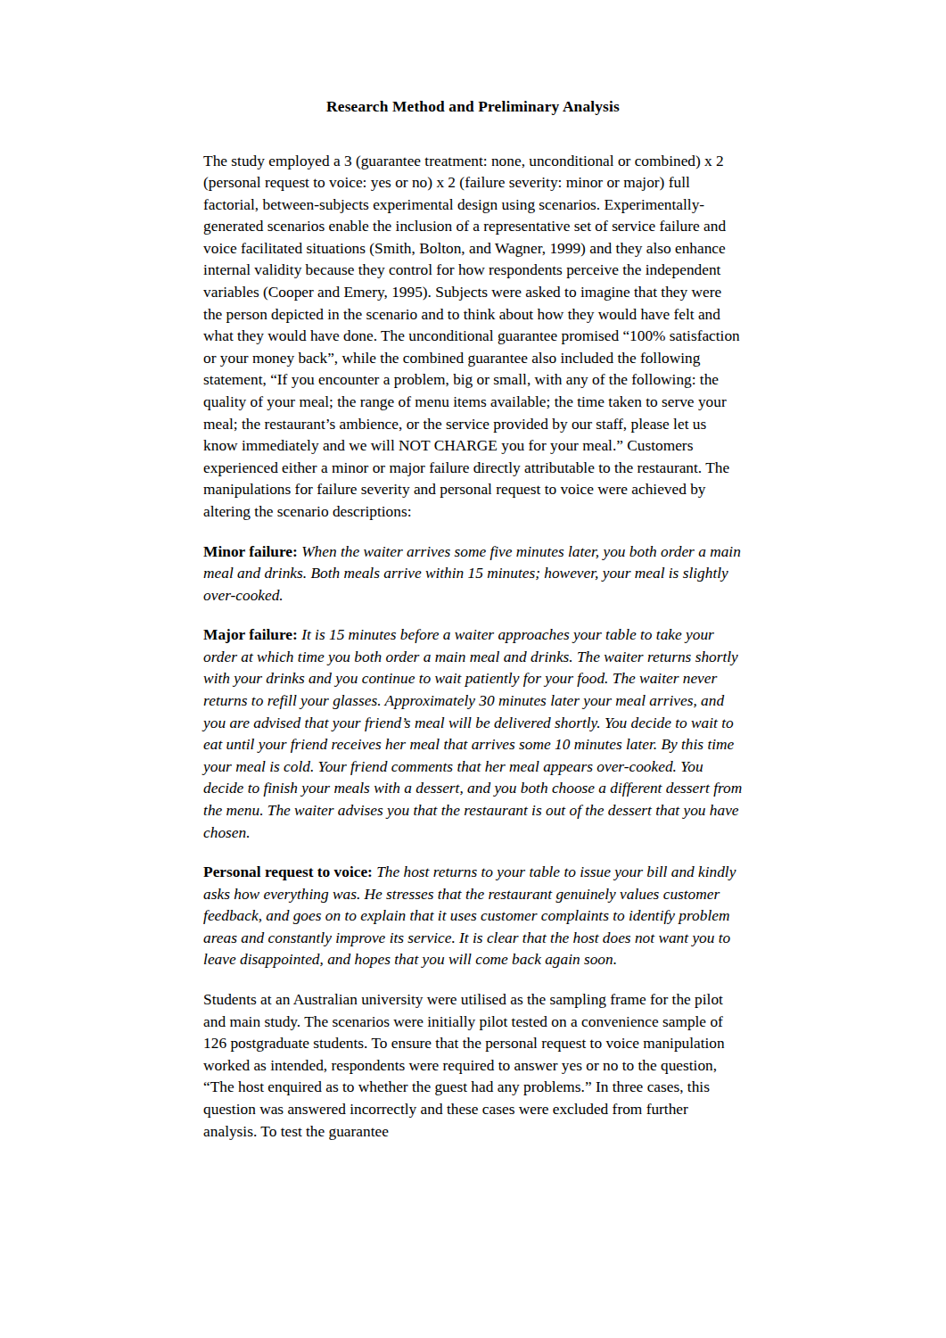Research Method and Preliminary Analysis
The study employed a 3 (guarantee treatment: none, unconditional or combined) x 2 (personal request to voice: yes or no) x 2 (failure severity: minor or major) full factorial, between-subjects experimental design using scenarios. Experimentally-generated scenarios enable the inclusion of a representative set of service failure and voice facilitated situations (Smith, Bolton, and Wagner, 1999) and they also enhance internal validity because they control for how respondents perceive the independent variables (Cooper and Emery, 1995). Subjects were asked to imagine that they were the person depicted in the scenario and to think about how they would have felt and what they would have done. The unconditional guarantee promised “100% satisfaction or your money back”, while the combined guarantee also included the following statement, “If you encounter a problem, big or small, with any of the following: the quality of your meal; the range of menu items available; the time taken to serve your meal; the restaurant’s ambience, or the service provided by our staff, please let us know immediately and we will NOT CHARGE you for your meal.” Customers experienced either a minor or major failure directly attributable to the restaurant. The manipulations for failure severity and personal request to voice were achieved by altering the scenario descriptions:
Minor failure: When the waiter arrives some five minutes later, you both order a main meal and drinks. Both meals arrive within 15 minutes; however, your meal is slightly over-cooked.
Major failure: It is 15 minutes before a waiter approaches your table to take your order at which time you both order a main meal and drinks. The waiter returns shortly with your drinks and you continue to wait patiently for your food. The waiter never returns to refill your glasses. Approximately 30 minutes later your meal arrives, and you are advised that your friend’s meal will be delivered shortly. You decide to wait to eat until your friend receives her meal that arrives some 10 minutes later. By this time your meal is cold. Your friend comments that her meal appears over-cooked. You decide to finish your meals with a dessert, and you both choose a different dessert from the menu. The waiter advises you that the restaurant is out of the dessert that you have chosen.
Personal request to voice: The host returns to your table to issue your bill and kindly asks how everything was. He stresses that the restaurant genuinely values customer feedback, and goes on to explain that it uses customer complaints to identify problem areas and constantly improve its service. It is clear that the host does not want you to leave disappointed, and hopes that you will come back again soon.
Students at an Australian university were utilised as the sampling frame for the pilot and main study. The scenarios were initially pilot tested on a convenience sample of 126 postgraduate students. To ensure that the personal request to voice manipulation worked as intended, respondents were required to answer yes or no to the question, “The host enquired as to whether the guest had any problems.” In three cases, this question was answered incorrectly and these cases were excluded from further analysis. To test the guarantee